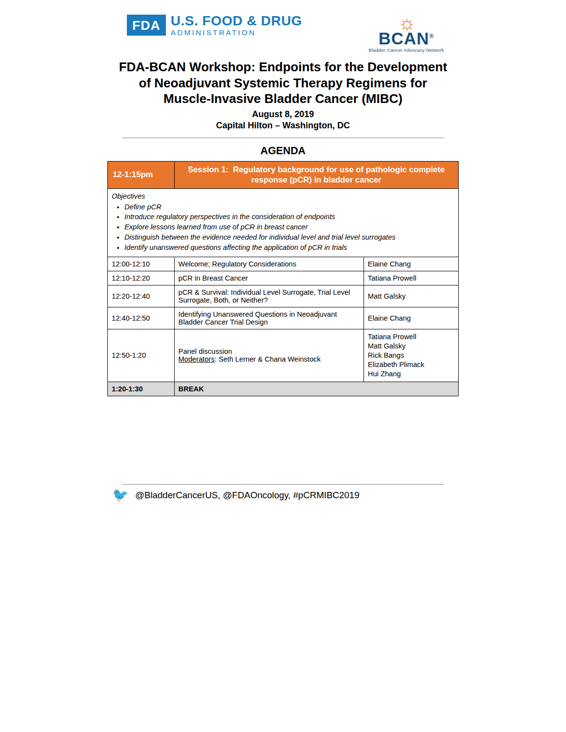FDA
U.S. FOOD & DRUG
ADMINISTRATION
☼
BCAN®
Bladder Cancer Advocacy Network
FDA-BCAN Workshop: Endpoints for the Development
of Neoadjuvant Systemic Therapy Regimens for
Muscle-Invasive Bladder Cancer (MIBC)
August 8, 2019
Capital Hilton – Washington, DC
AGENDA
| 12-1:15pm | Session 1: Regulatory background for use of pathologic complete response (pCR) in bladder cancer |
| Objectives Define pCR Introduce regulatory perspectives in the consideration of endpoints Explore lessons learned from use of pCR in breast cancer Distinguish between the evidence needed for individual level and trial level surrogates Identify unanswered questions affecting the application of pCR in trials |
| 12:00-12:10 | Welcome; Regulatory Considerations | Elaine Chang |
| 12:10-12:20 | pCR in Breast Cancer | Tatiana Prowell |
| 12:20-12:40 | pCR & Survival: Individual Level Surrogate, Trial Level Surrogate, Both, or Neither? | Matt Galsky |
| 12:40-12:50 | Identifying Unanswered Questions in Neoadjuvant Bladder Cancer Trial Design | Elaine Chang |
| 12:50-1:20 | Panel discussion Moderators : Seth Lerner & Chana Weinstock | Tatiana Prowell Matt Galsky Rick Bangs Elizabeth Plimack Hui Zhang |
| 1:20-1:30 | BREAK |
🐦 @BladderCancerUS, @FDAOncology, #pCRMIBC2019